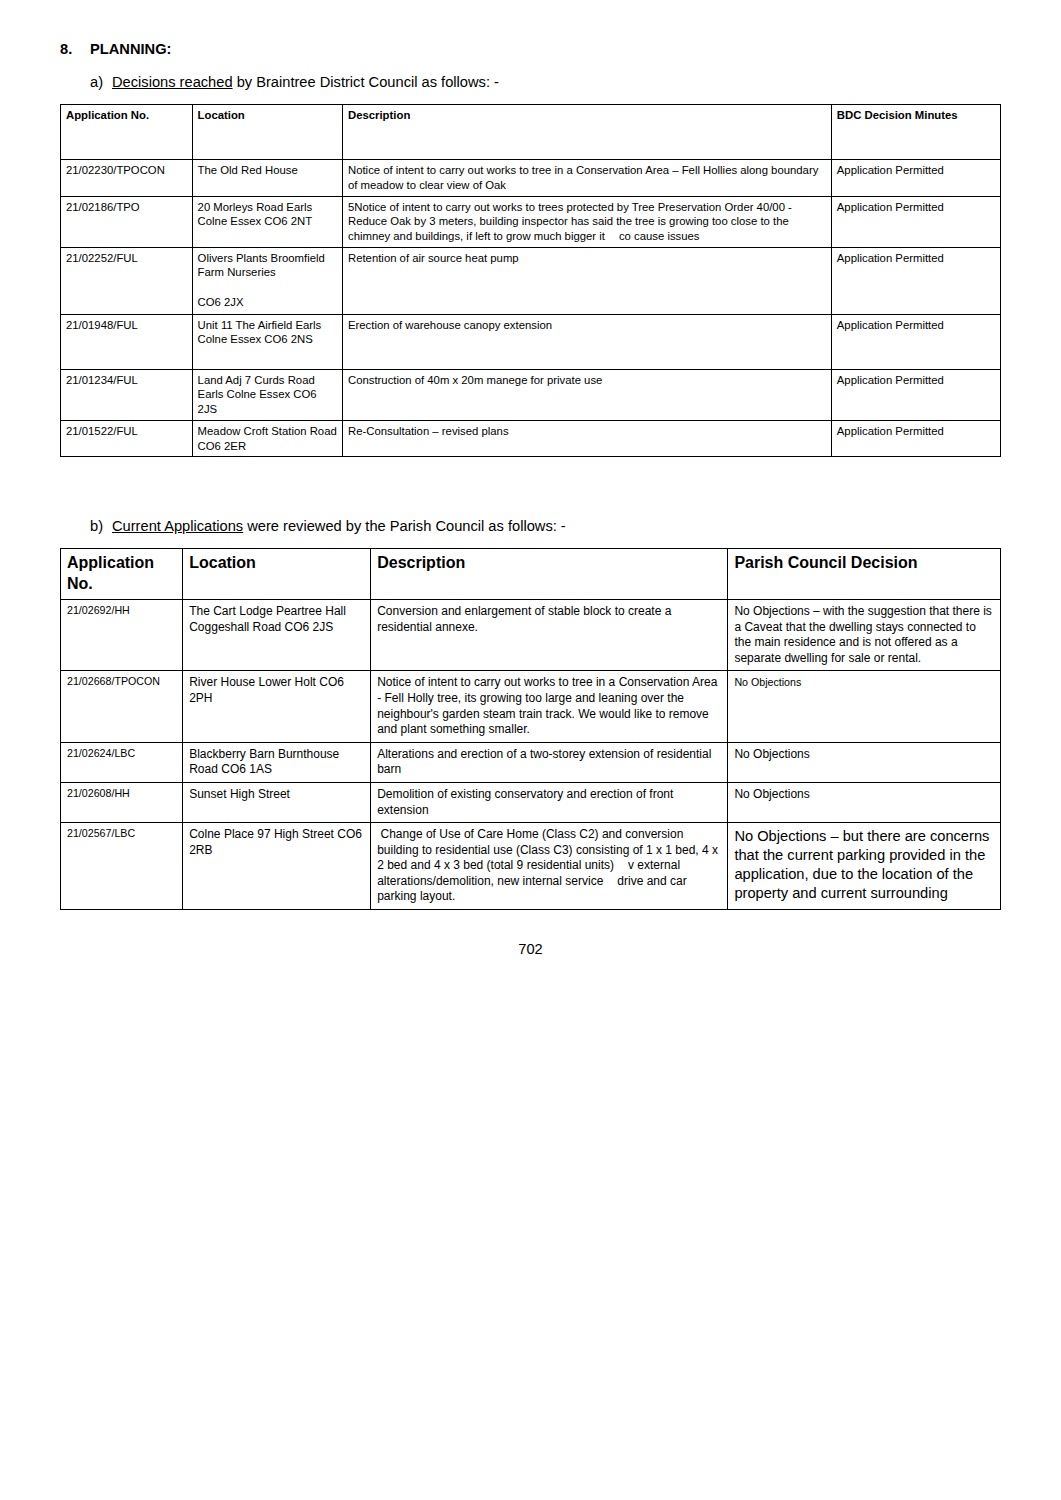8. PLANNING:
a) Decisions reached by Braintree District Council as follows: -
| Application No. | Location | Description | BDC Decision Minutes |
| --- | --- | --- | --- |
| 21/02230/TPOCON | The Old Red House | Notice of intent to carry out works to tree in a Conservation Area – Fell Hollies along boundary of meadow to clear view of Oak | Application Permitted |
| 21/02186/TPO | 20 Morleys Road Earls Colne Essex CO6 2NT | 5Notice of intent to carry out works to trees protected by Tree Preservation Order 40/00 - Reduce Oak by 3 meters, building inspector has said the tree is growing too close to the chimney and buildings, if left to grow much bigger it co cause issues | Application Permitted |
| 21/02252/FUL | Olivers Plants Broomfield Farm Nurseries CO6 2JX | Retention of air source heat pump | Application Permitted |
| 21/01948/FUL | Unit 11 The Airfield Earls Colne Essex CO6 2NS | Erection of warehouse canopy extension | Application Permitted |
| 21/01234/FUL | Land Adj 7 Curds Road Earls Colne Essex CO6 2JS | Construction of 40m x 20m manege for private use | Application Permitted |
| 21/01522/FUL | Meadow Croft Station Road CO6 2ER | Re-Consultation – revised plans | Application Permitted |
b) Current Applications were reviewed by the Parish Council as follows: -
| Application No. | Location | Description | Parish Council Decision |
| --- | --- | --- | --- |
| 21/02692/HH | The Cart Lodge Peartree Hall Coggeshall Road CO6 2JS | Conversion and enlargement of stable block to create a residential annexe. | No Objections – with the suggestion that there is a Caveat that the dwelling stays connected to the main residence and is not offered as a separate dwelling for sale or rental. |
| 21/02668/TPOCON | River House Lower Holt CO6 2PH | Notice of intent to carry out works to tree in a Conservation Area - Fell Holly tree, its growing too large and leaning over the neighbour's garden steam train track. We would like to remove and plant something smaller. | No Objections |
| 21/02624/LBC | Blackberry Barn Burnthouse Road CO6 1AS | Alterations and erection of a two-storey extension of residential barn | No Objections |
| 21/02608/HH | Sunset High Street | Demolition of existing conservatory and erection of front extension | No Objections |
| 21/02567/LBC | Colne Place 97 High Street CO6 2RB | Change of Use of Care Home (Class C2) and conversion building to residential use (Class C3) consisting of 1 x 1 bed, 4 x 2 bed and 4 x 3 bed (total 9 residential units) v external alterations/demolition, new internal service drive and car parking layout. | No Objections – but there are concerns that the current parking provided in the application, due to the location of the property and current surrounding |
702